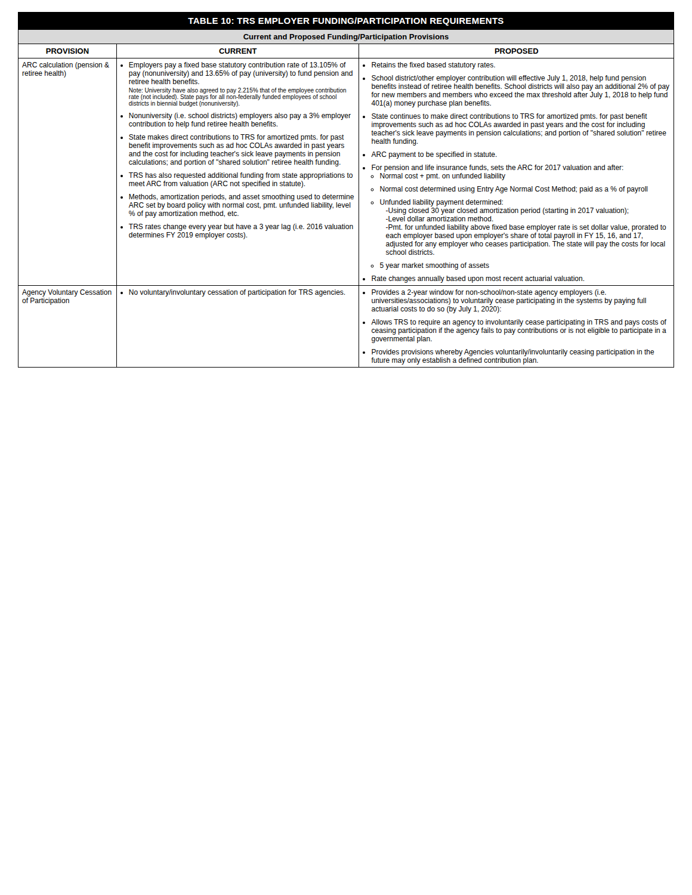Table 10: TRS Employer Funding/Participation Requirements
| Current and Proposed Funding/Participation Provisions |
| --- |
| PROVISION | CURRENT | PROPOSED |
| ARC calculation (pension & retiree health) | Employers pay a fixed base statutory contribution rate of 13.105% of pay (nonuniversity) and 13.65% of pay (university) to fund pension and retiree health benefits. Note: University have also agreed to pay 2.215% that of the employee contribution rate (not included). State pays for all non-federally funded employees of school districts in biennial budget (nonuniversity). Nonuniversity (i.e. school districts) employers also pay a 3% employer contribution to help fund retiree health benefits. State makes direct contributions to TRS for amortized pmts. for past benefit improvements such as ad hoc COLAs awarded in past years and the cost for including teacher's sick leave payments in pension calculations; and portion of "shared solution" retiree health funding. TRS has also requested additional funding from state appropriations to meet ARC from valuation (ARC not specified in statute). Methods, amortization periods, and asset smoothing used to determine ARC set by board policy with normal cost, pmt. unfunded liability, level % of pay amortization method, etc. TRS rates change every year but have a 3 year lag (i.e. 2016 valuation determines FY 2019 employer costs). | Retains the fixed based statutory rates. School district/other employer contribution will effective July 1, 2018, help fund pension benefits instead of retiree health benefits. School districts will also pay an additional 2% of pay for new members and members who exceed the max threshold after July 1, 2018 to help fund 401(a) money purchase plan benefits. State continues to make direct contributions to TRS for amortized pmts. for past benefit improvements such as ad hoc COLAs awarded in past years and the cost for including teacher's sick leave payments in pension calculations; and portion of "shared solution" retiree health funding. ARC payment to be specified in statute. For pension and life insurance funds, sets the ARC for 2017 valuation and after: Normal cost + pmt. on unfunded liability Normal cost determined using Entry Age Normal Cost Method; paid as a % of payroll Unfunded liability payment determined: -Using closed 30 year closed amortization period (starting in 2017 valuation); -Level dollar amortization method. -Pmt. for unfunded liability above fixed base employer rate is set dollar value, prorated to each employer based upon employer's share of total payroll in FY 15, 16, and 17, adjusted for any employer who ceases participation. The state will pay the costs for local school districts. 5 year market smoothing of assets Rate changes annually based upon most recent actuarial valuation. |
| Agency Voluntary Cessation of Participation | No voluntary/involuntary cessation of participation for TRS agencies. | Provides a 2-year window for non-school/non-state agency employers (i.e. universities/associations) to voluntarily cease participating in the systems by paying full actuarial costs to do so (by July 1, 2020): Allows TRS to require an agency to involuntarily cease participating in TRS and pays costs of ceasing participation if the agency fails to pay contributions or is not eligible to participate in a governmental plan. Provides provisions whereby Agencies voluntarily/involuntarily ceasing participation in the future may only establish a defined contribution plan. |